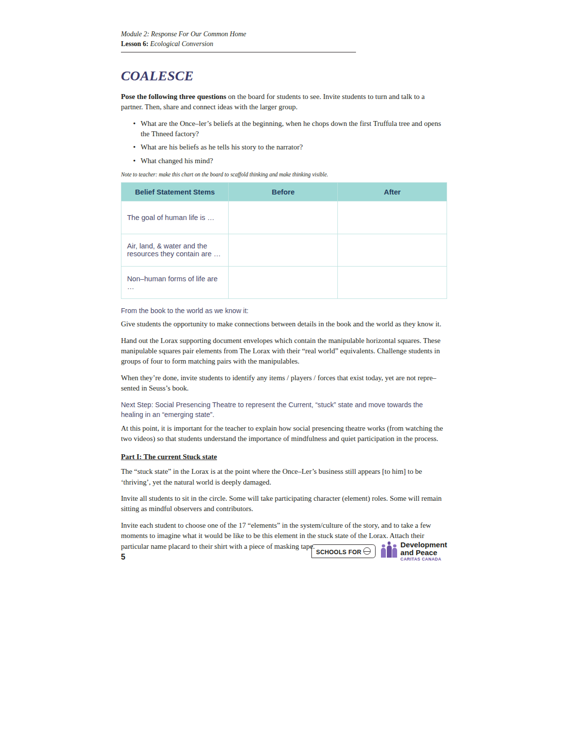Module 2: Response For Our Common Home Lesson 6: Ecological Conversion
COALESCE
Pose the following three questions on the board for students to see. Invite students to turn and talk to a partner. Then, share and connect ideas with the larger group.
What are the Once–ler’s beliefs at the beginning, when he chops down the first Truffula tree and opens the Thneed factory?
What are his beliefs as he tells his story to the narrator?
What changed his mind?
Note to teacher: make this chart on the board to scaffold thinking and make thinking visible.
| Belief Statement Stems | Before | After |
| --- | --- | --- |
| The goal of human life is … | | |
| Air, land, & water and the resources they contain are … | | |
| Non–human forms of life are … | | |
From the book to the world as we know it:
Give students the opportunity to make connections between details in the book and the world as they know it.
Hand out the Lorax supporting document envelopes which contain the manipulable horizontal squares. These manipulable squares pair elements from The Lorax with their “real world” equivalents. Challenge students in groups of four to form matching pairs with the manipulables.
When they’re done, invite students to identify any items / players / forces that exist today, yet are not repre–sented in Seuss’s book.
Next Step: Social Presencing Theatre to represent the Current, “stuck” state and move towards the healing in an “emerging state”.
At this point, it is important for the teacher to explain how social presencing theatre works (from watching the two videos) so that students understand the importance of mindfulness and quiet participation in the process.
Part I: The current Stuck state
The “stuck state” in the Lorax is at the point where the Once–Ler’s business still appears [to him] to be ‘thriving’, yet the natural world is deeply damaged.
Invite all students to sit in the circle. Some will take participating character (element) roles. Some will remain sitting as mindful observers and contributors.
Invite each student to choose one of the 17 “elements” in the system/culture of the story, and to take a few moments to imagine what it would be like to be this element in the stuck state of the Lorax. Attach their particular name placard to their shirt with a piece of masking tape.
5
SCHOOLS FOR
Development and Peace CARITAS CANADA